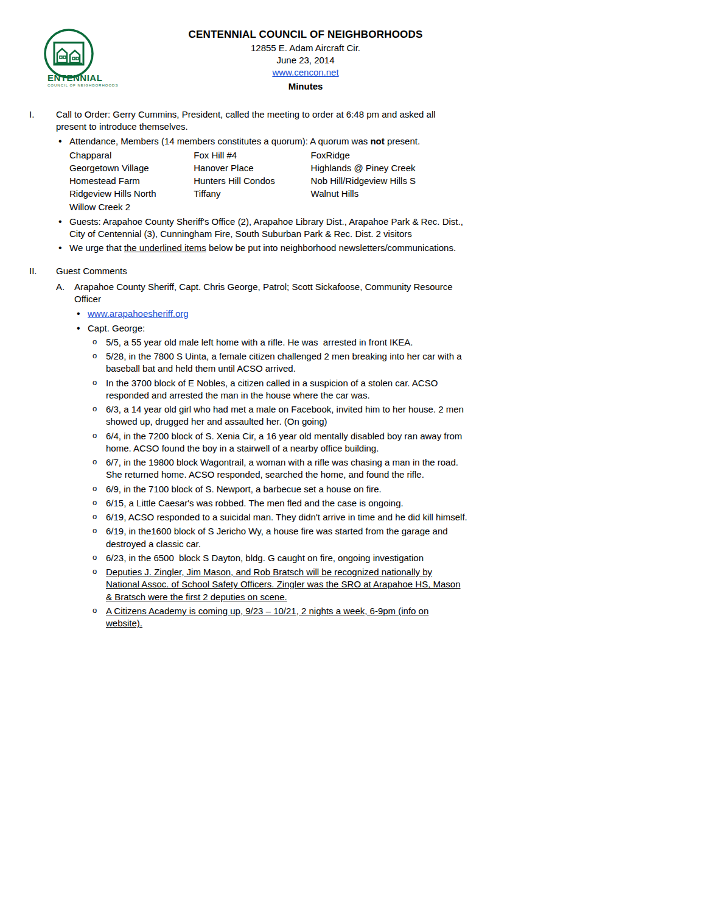ENTENNIAL COUNCIL OF NEIGHBORHOODS
CENTENNIAL COUNCIL OF NEIGHBORHOODS
12855 E. Adam Aircraft Cir.
June 23, 2014
www.cencon.net
Minutes
I.
Call to Order: Gerry Cummins, President, called the meeting to order at 6:48 pm and asked all present to introduce themselves.
Attendance, Members (14 members constitutes a quorum): A quorum was not present.
| Chapparal | Fox Hill #4 | FoxRidge |
| Georgetown Village | Hanover Place | Highlands @ Piney Creek |
| Homestead Farm | Hunters Hill Condos | Nob Hill/Ridgeview Hills S |
| Ridgeview Hills North | Tiffany | Walnut Hills |
| Willow Creek 2 | | |
Guests: Arapahoe County Sheriff's Office (2), Arapahoe Library Dist., Arapahoe Park & Rec. Dist., City of Centennial (3), Cunningham Fire, South Suburban Park & Rec. Dist. 2 visitors
We urge that the underlined items below be put into neighborhood newsletters/communications.
II.
Guest Comments
A.
Arapahoe County Sheriff, Capt. Chris George, Patrol; Scott Sickafoose, Community Resource Officer
www.arapahoesheriff.org
Capt. George:
5/5, a 55 year old male left home with a rifle. He was arrested in front IKEA.
5/28, in the 7800 S Uinta, a female citizen challenged 2 men breaking into her car with a baseball bat and held them until ACSO arrived.
In the 3700 block of E Nobles, a citizen called in a suspicion of a stolen car. ACSO responded and arrested the man in the house where the car was.
6/3, a 14 year old girl who had met a male on Facebook, invited him to her house. 2 men showed up, drugged her and assaulted her. (On going)
6/4, in the 7200 block of S. Xenia Cir, a 16 year old mentally disabled boy ran away from home. ACSO found the boy in a stairwell of a nearby office building.
6/7, in the 19800 block Wagontrail, a woman with a rifle was chasing a man in the road. She returned home. ACSO responded, searched the home, and found the rifle.
6/9, in the 7100 block of S. Newport, a barbecue set a house on fire.
6/15, a Little Caesar's was robbed. The men fled and the case is ongoing.
6/19, ACSO responded to a suicidal man. They didn't arrive in time and he did kill himself.
6/19, in the1600 block of S Jericho Wy, a house fire was started from the garage and destroyed a classic car.
6/23, in the 6500 block S Dayton, bldg. G caught on fire, ongoing investigation
Deputies J. Zingler, Jim Mason, and Rob Bratsch will be recognized nationally by National Assoc. of School Safety Officers. Zingler was the SRO at Arapahoe HS, Mason & Bratsch were the first 2 deputies on scene.
A Citizens Academy is coming up, 9/23 – 10/21, 2 nights a week, 6-9pm (info on website).